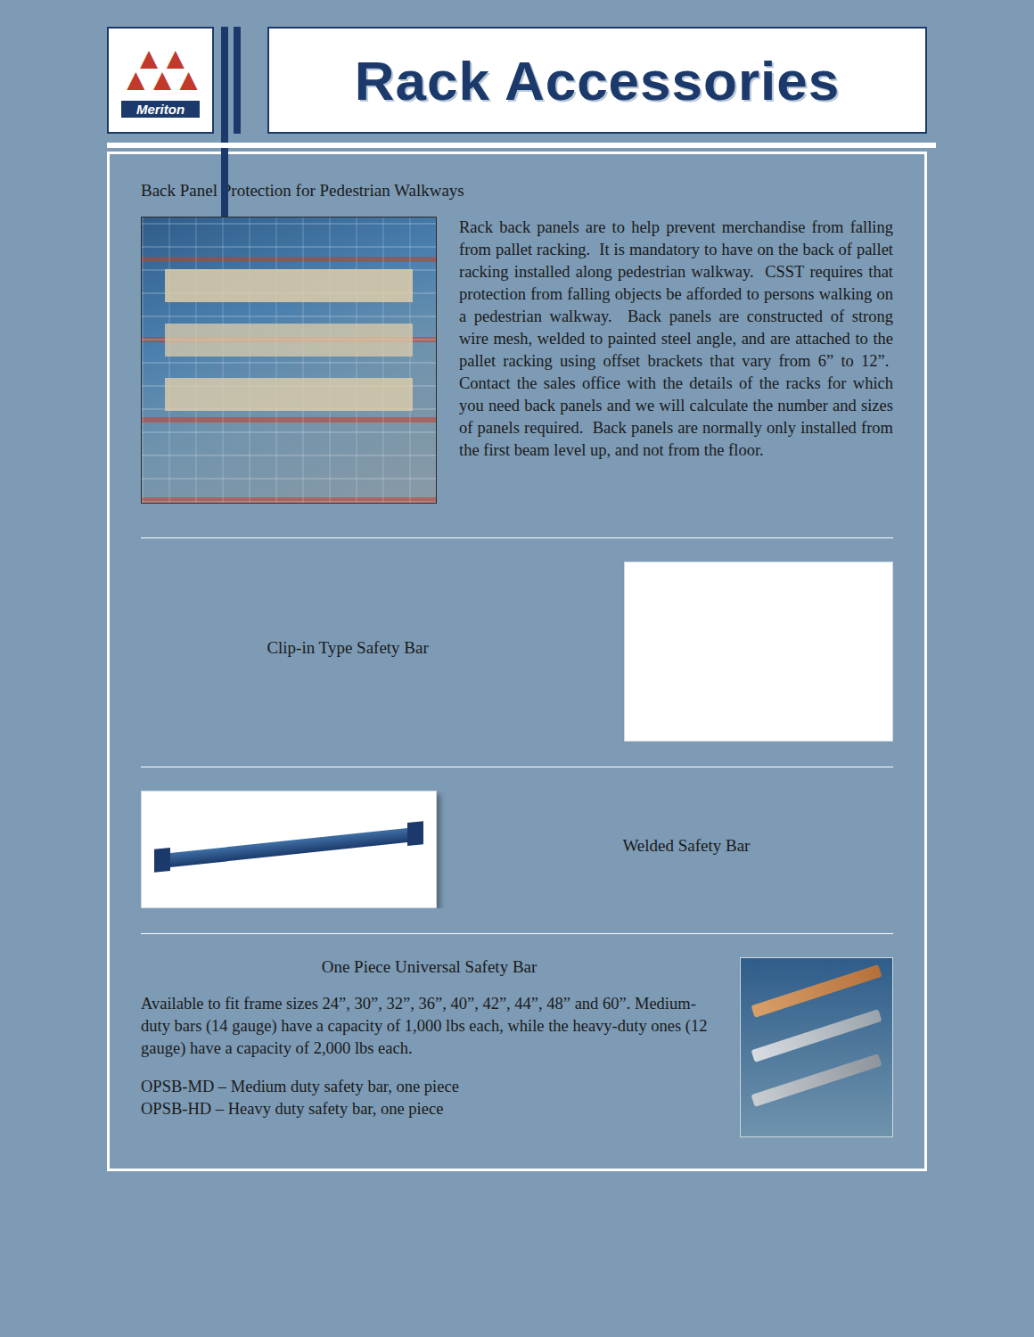▲▲ ▲▲▲ Meriton
Rack Accessories
Back Panel Protection for Pedestrian Walkways
Rack back panels are to help prevent merchandise from falling from pallet racking. It is mandatory to have on the back of pallet racking installed along pedestrian walkway. CSST requires that protection from falling objects be afforded to persons walking on a pedestrian walkway. Back panels are constructed of strong wire mesh, welded to painted steel angle, and are attached to the pallet racking using offset brackets that vary from 6” to 12”. Contact the sales office with the details of the racks for which you need back panels and we will calculate the number and sizes of panels required. Back panels are normally only installed from the first beam level up, and not from the floor.
Clip-in Type Safety Bar
Welded Safety Bar
One Piece Universal Safety Bar
Available to fit frame sizes 24”, 30”, 32”, 36”, 40”, 42”, 44”, 48” and 60”. Medium-duty bars (14 gauge) have a capacity of 1,000 lbs each, while the heavy-duty ones (12 gauge) have a capacity of 2,000 lbs each.
OPSB-MD – Medium duty safety bar, one piece
OPSB-HD – Heavy duty safety bar, one piece